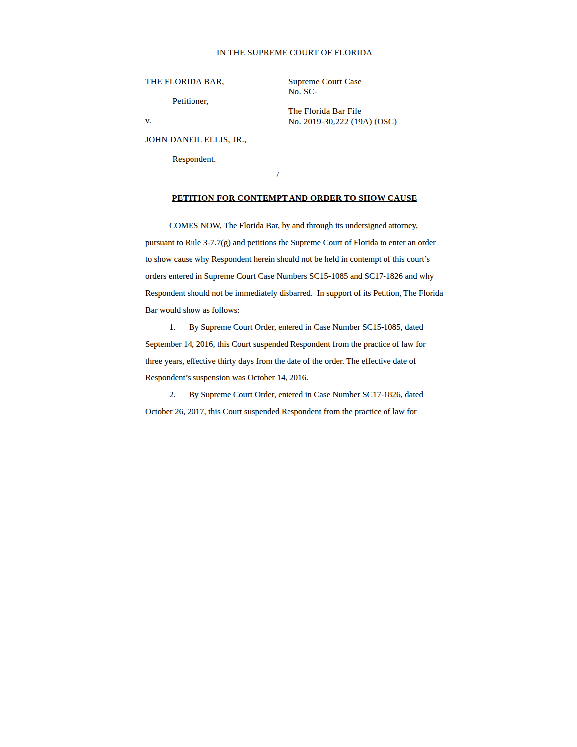IN THE SUPREME COURT OF FLORIDA
| THE FLORIDA BAR, Petitioner, v. JOHN DANEIL ELLIS, JR., Respondent. | Supreme Court Case No. SC- The Florida Bar File No. 2019-30,222 (19A) (OSC) |
_______________________________/
PETITION FOR CONTEMPT AND ORDER TO SHOW CAUSE
COMES NOW, The Florida Bar, by and through its undersigned attorney, pursuant to Rule 3-7.7(g) and petitions the Supreme Court of Florida to enter an order to show cause why Respondent herein should not be held in contempt of this court’s orders entered in Supreme Court Case Numbers SC15-1085 and SC17-1826 and why Respondent should not be immediately disbarred. In support of its Petition, The Florida Bar would show as follows:
1. By Supreme Court Order, entered in Case Number SC15-1085, dated September 14, 2016, this Court suspended Respondent from the practice of law for three years, effective thirty days from the date of the order. The effective date of Respondent’s suspension was October 14, 2016.
2. By Supreme Court Order, entered in Case Number SC17-1826, dated October 26, 2017, this Court suspended Respondent from the practice of law for